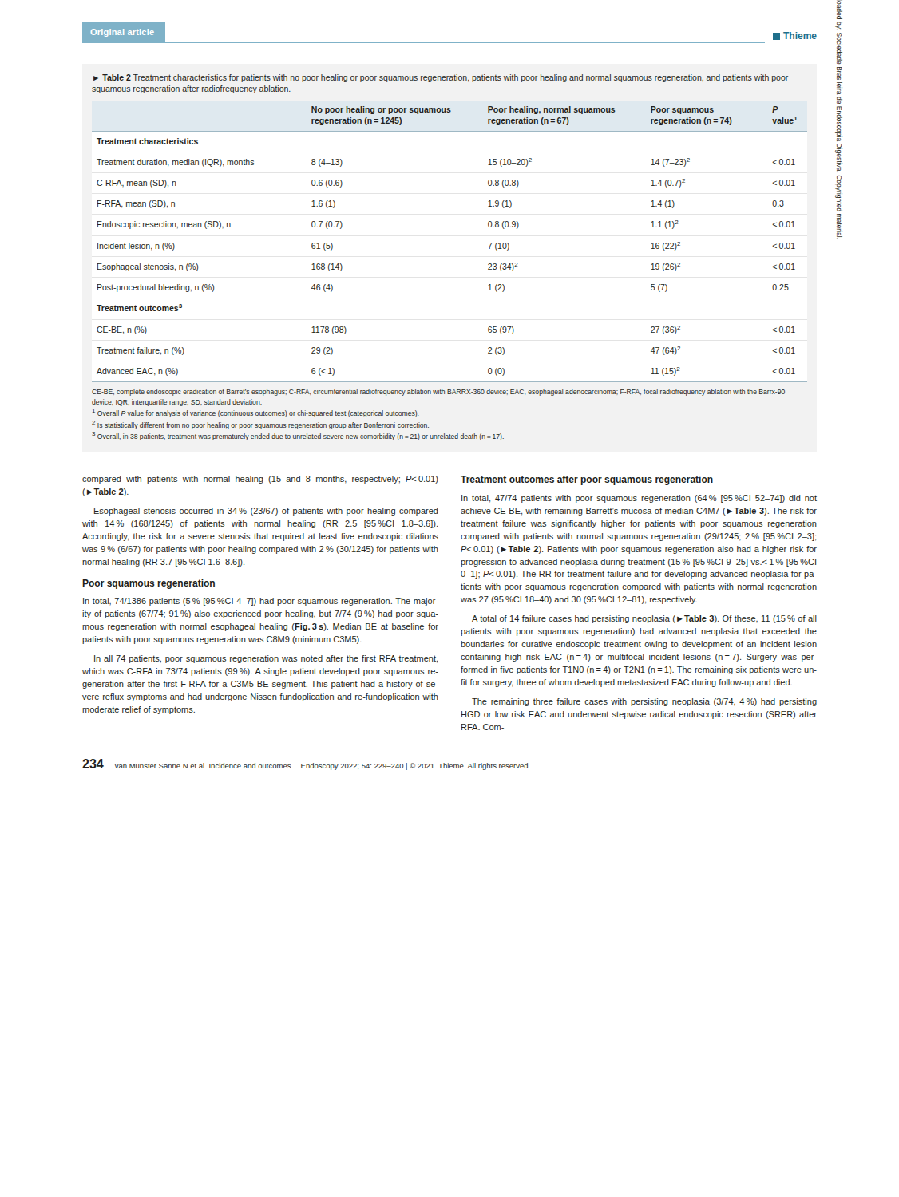Original article
Thieme
► Table 2 Treatment characteristics for patients with no poor healing or poor squamous regeneration, patients with poor healing and normal squamous regeneration, and patients with poor squamous regeneration after radiofrequency ablation.
| | No poor healing or poor squamous regeneration (n = 1245) | Poor healing, normal squamous regeneration (n = 67) | Poor squamous regeneration (n = 74) | P value 1 |
| --- | --- | --- | --- | --- |
| Treatment characteristics |
| Treatment duration, median (IQR), months | 8 (4–13) | 15 (10–20) 2 | 14 (7–23) 2 | < 0.01 |
| C-RFA, mean (SD), n | 0.6 (0.6) | 0.8 (0.8) | 1.4 (0.7) 2 | < 0.01 |
| F-RFA, mean (SD), n | 1.6 (1) | 1.9 (1) | 1.4 (1) | 0.3 |
| Endoscopic resection, mean (SD), n | 0.7 (0.7) | 0.8 (0.9) | 1.1 (1) 2 | < 0.01 |
| Incident lesion, n (%) | 61 (5) | 7 (10) | 16 (22) 2 | < 0.01 |
| Esophageal stenosis, n (%) | 168 (14) | 23 (34) 2 | 19 (26) 2 | < 0.01 |
| Post-procedural bleeding, n (%) | 46 (4) | 1 (2) | 5 (7) | 0.25 |
| Treatment outcomes 3 |
| CE-BE, n (%) | 1178 (98) | 65 (97) | 27 (36) 2 | < 0.01 |
| Treatment failure, n (%) | 29 (2) | 2 (3) | 47 (64) 2 | < 0.01 |
| Advanced EAC, n (%) | 6 (< 1) | 0 (0) | 11 (15) 2 | < 0.01 |
CE-BE, complete endoscopic eradication of Barret’s esophagus; C-RFA, circumferential radiofrequency ablation with BARRX-360 device; EAC, esophageal adenocarcinoma; F-RFA, focal radiofrequency ablation with the Barrx-90 device; IQR, interquartile range; SD, standard deviation.
1 Overall P value for analysis of variance (continuous outcomes) or chi-squared test (categorical outcomes).
2 Is statistically different from no poor healing or poor squamous regeneration group after Bonferroni correction.
3 Overall, in 38 patients, treatment was prematurely ended due to unrelated severe new comorbidity (n = 21) or unrelated death (n = 17).
compared with patients with normal healing (15 and 8 months, respectively; P< 0.01) (►Table 2).
Esophageal stenosis occurred in 34 % (23/67) of patients with poor healing compared with 14 % (168/1245) of patients with normal healing (RR 2.5 [95 %CI 1.8–3.6]). Accordingly, the risk for a severe stenosis that required at least five endoscopic dilations was 9 % (6/67) for patients with poor healing compared with 2 % (30/1245) for patients with normal healing (RR 3.7 [95 %CI 1.6–8.6]).
Poor squamous regeneration
In total, 74/1386 patients (5 % [95 %CI 4–7]) had poor squamous regeneration. The majority of patients (67/74; 91 %) also experienced poor healing, but 7/74 (9 %) had poor squamous regeneration with normal esophageal healing (Fig. 3 s). Median BE at baseline for patients with poor squamous regeneration was C8M9 (minimum C3M5).
In all 74 patients, poor squamous regeneration was noted after the first RFA treatment, which was C-RFA in 73/74 patients (99 %). A single patient developed poor squamous regeneration after the first F-RFA for a C3M5 BE segment. This patient had a history of severe reflux symptoms and had undergone Nissen fundoplication and re-fundoplication with moderate relief of symptoms.
Treatment outcomes after poor squamous regeneration
In total, 47/74 patients with poor squamous regeneration (64 % [95 %CI 52–74]) did not achieve CE-BE, with remaining Barrett’s mucosa of median C4M7 (►Table 3). The risk for treatment failure was significantly higher for patients with poor squamous regeneration compared with patients with normal squamous regeneration (29/1245; 2 % [95 %CI 2–3]; P< 0.01) (►Table 2). Patients with poor squamous regeneration also had a higher risk for progression to advanced neoplasia during treatment (15 % [95 %CI 9–25] vs.< 1 % [95 %CI 0–1]; P< 0.01). The RR for treatment failure and for developing advanced neoplasia for patients with poor squamous regeneration compared with patients with normal regeneration was 27 (95 %CI 18–40) and 30 (95 %CI 12–81), respectively.
A total of 14 failure cases had persisting neoplasia (►Table 3). Of these, 11 (15 % of all patients with poor squamous regeneration) had advanced neoplasia that exceeded the boundaries for curative endoscopic treatment owing to development of an incident lesion containing high risk EAC (n = 4) or multifocal incident lesions (n = 7). Surgery was performed in five patients for T1N0 (n = 4) or T2N1 (n = 1). The remaining six patients were unfit for surgery, three of whom developed metastasized EAC during follow-up and died.
The remaining three failure cases with persisting neoplasia (3/74, 4 %) had persisting HGD or low risk EAC and underwent stepwise radical endoscopic resection (SRER) after RFA. Com-
234
van Munster Sanne N et al. Incidence and outcomes… Endoscopy 2022; 54: 229–240 | © 2021. Thieme. All rights reserved.
Downloaded by: Sociedade Brasileira de Endoscopia Digestiva. Copyrighted material.